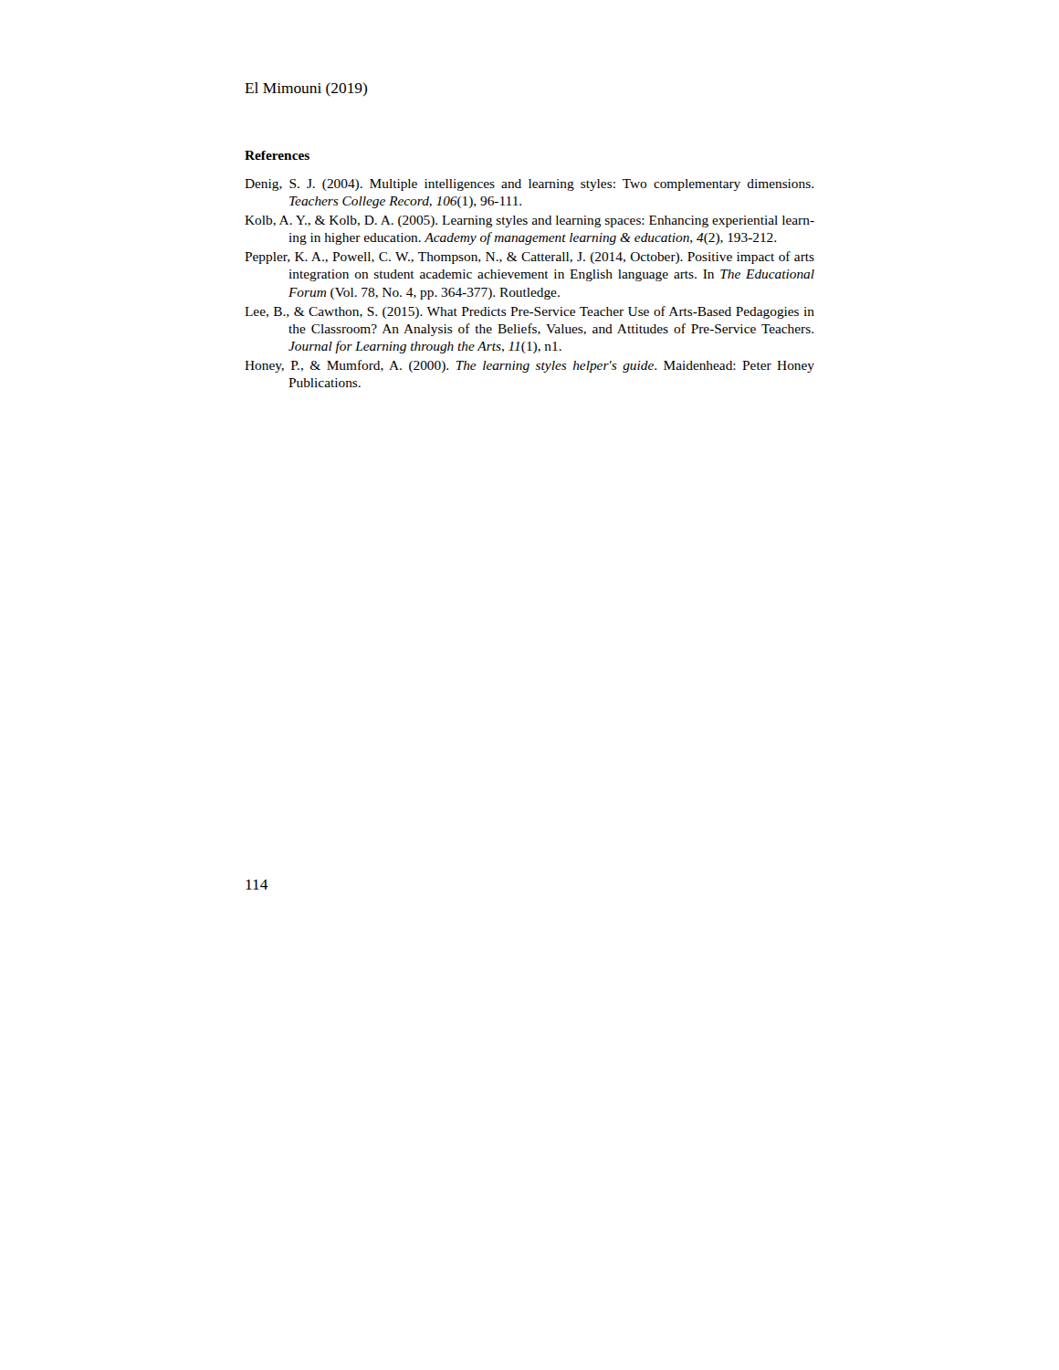El Mimouni (2019)
References
Denig, S. J. (2004). Multiple intelligences and learning styles: Two complementary dimensions. Teachers College Record, 106(1), 96-111.
Kolb, A. Y., & Kolb, D. A. (2005). Learning styles and learning spaces: Enhancing experiential learning in higher education. Academy of management learning & education, 4(2), 193-212.
Peppler, K. A., Powell, C. W., Thompson, N., & Catterall, J. (2014, October). Positive impact of arts integration on student academic achievement in English language arts. In The Educational Forum (Vol. 78, No. 4, pp. 364-377). Routledge.
Lee, B., & Cawthon, S. (2015). What Predicts Pre-Service Teacher Use of Arts-Based Pedagogies in the Classroom? An Analysis of the Beliefs, Values, and Attitudes of Pre-Service Teachers. Journal for Learning through the Arts, 11(1), n1.
Honey, P., & Mumford, A. (2000). The learning styles helper's guide. Maidenhead: Peter Honey Publications.
114